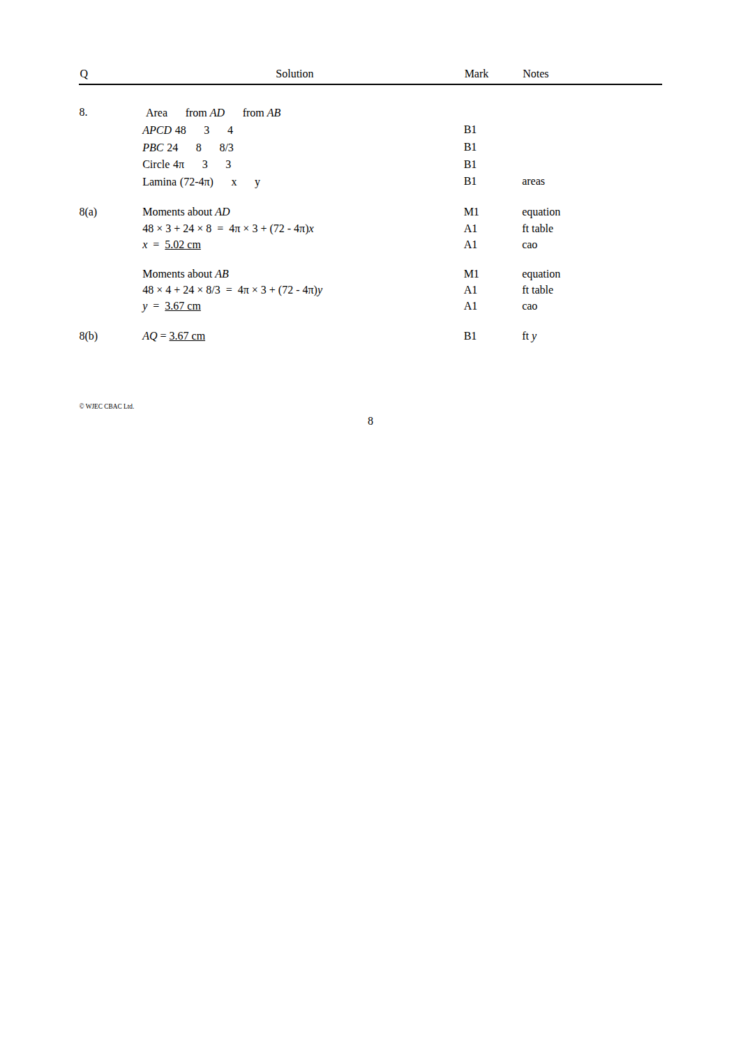| Q | Solution | Mark | Notes |
| --- | --- | --- | --- |
| 8. | / / Area / from AD / from AB / | | |
| | / APCD / 48 / 3 / 4 / | B1 | |
| | / PBC / 24 / 8 / 8/3 / | B1 | |
| | / Circle / 4π / 3 / 3 / | B1 | |
| | / Lamina / (72-4π) / x / y / | B1 | areas |
| 8(a) | Moments about AD | M1 | equation |
| | 48 × 3 + 24 × 8 = 4π × 3 + (72 - 4π) x | A1 | ft table |
| | x = 5.02 cm | A1 | cao |
| | Moments about AB | M1 | equation |
| | 48 × 4 + 24 × 8/3 = 4π × 3 + (72 - 4π) y | A1 | ft table |
| | y = 3.67 cm | A1 | cao |
| 8(b) | AQ = 3.67 cm | B1 | ft y |
© WJEC CBAC Ltd.
8